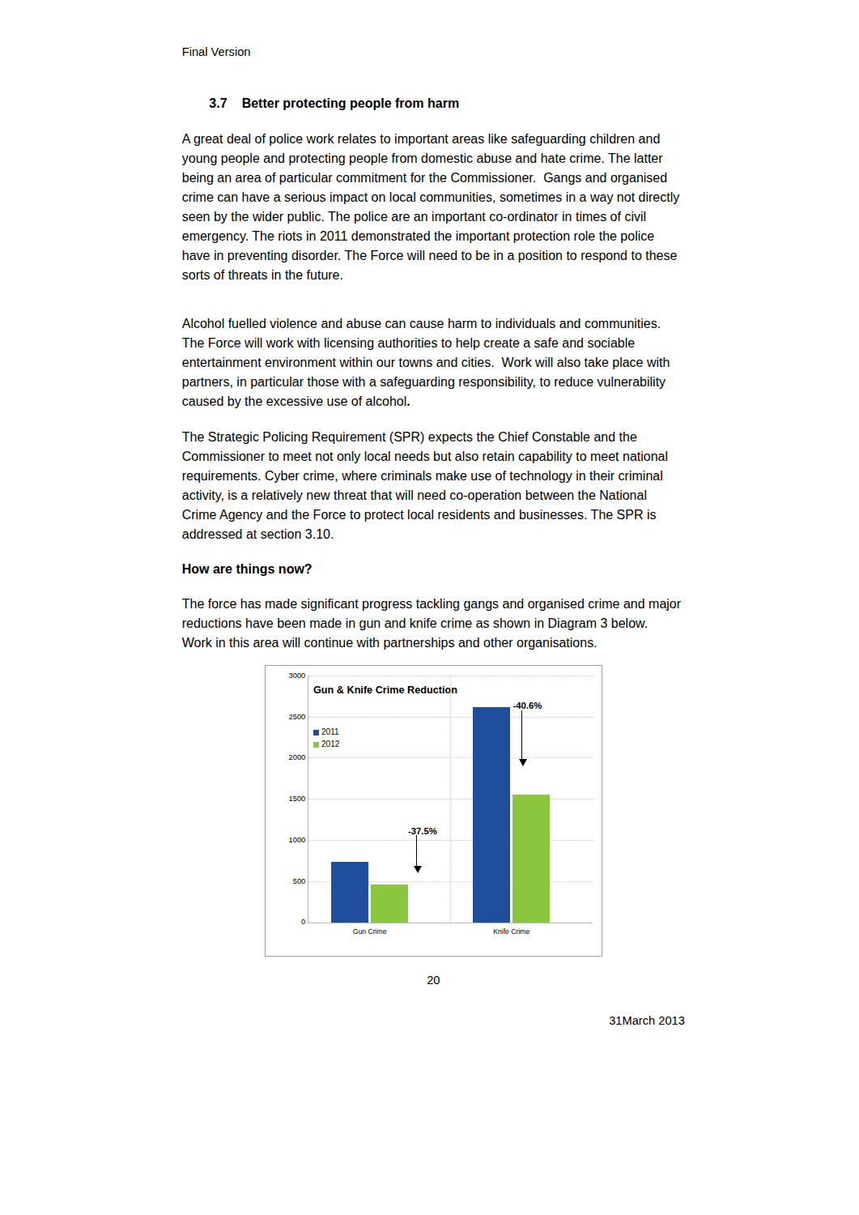Final Version
3.7 Better protecting people from harm
A great deal of police work relates to important areas like safeguarding children and young people and protecting people from domestic abuse and hate crime. The latter being an area of particular commitment for the Commissioner. Gangs and organised crime can have a serious impact on local communities, sometimes in a way not directly seen by the wider public. The police are an important co-ordinator in times of civil emergency. The riots in 2011 demonstrated the important protection role the police have in preventing disorder. The Force will need to be in a position to respond to these sorts of threats in the future.
Alcohol fuelled violence and abuse can cause harm to individuals and communities. The Force will work with licensing authorities to help create a safe and sociable entertainment environment within our towns and cities. Work will also take place with partners, in particular those with a safeguarding responsibility, to reduce vulnerability caused by the excessive use of alcohol.
The Strategic Policing Requirement (SPR) expects the Chief Constable and the Commissioner to meet not only local needs but also retain capability to meet national requirements. Cyber crime, where criminals make use of technology in their criminal activity, is a relatively new threat that will need co-operation between the National Crime Agency and the Force to protect local residents and businesses. The SPR is addressed at section 3.10.
How are things now?
The force has made significant progress tackling gangs and organised crime and major reductions have been made in gun and knife crime as shown in Diagram 3 below. Work in this area will continue with partnerships and other organisations.
Gun & Knife Crime Reduction
2011
2012
3000
2500
2000
1500
1000
500
0
Gun Crime
Knife Crime -37.5%
-40.6%
20
31March 2013